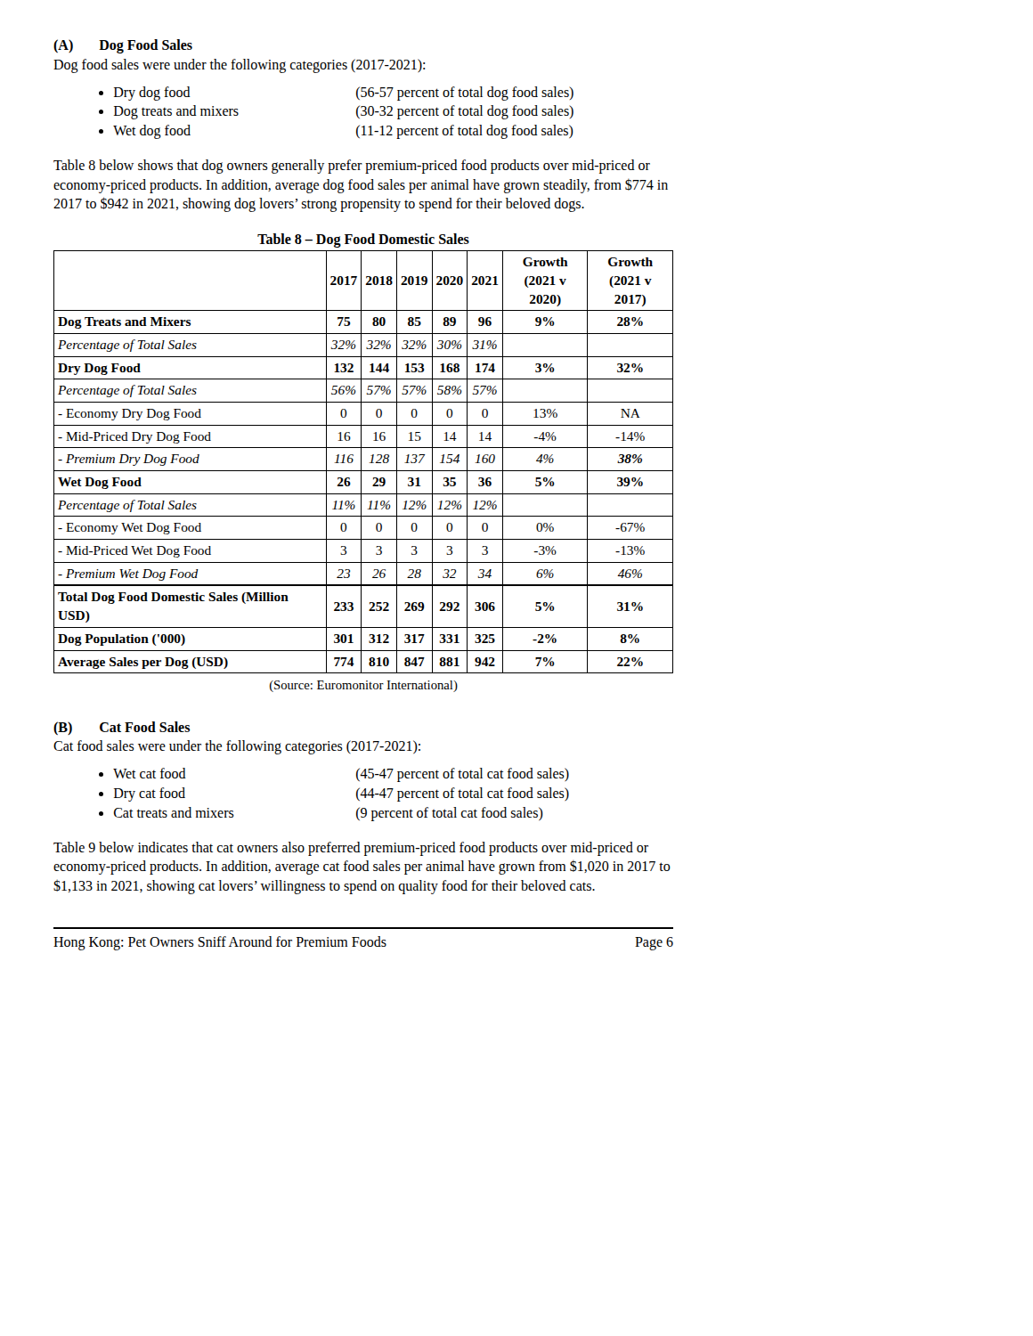(A) Dog Food Sales
Dog food sales were under the following categories (2017-2021):
Dry dog food(56-57 percent of total dog food sales)
Dog treats and mixers(30-32 percent of total dog food sales)
Wet dog food(11-12 percent of total dog food sales)
Table 8 below shows that dog owners generally prefer premium-priced food products over mid-priced or economy-priced products. In addition, average dog food sales per animal have grown steadily, from $774 in 2017 to $942 in 2021, showing dog lovers’ strong propensity to spend for their beloved dogs.
Table 8 – Dog Food Domestic Sales
| | 2017 | 2018 | 2019 | 2020 | 2021 | Growth (2021 v 2020) | Growth (2021 v 2017) |
| --- | --- | --- | --- | --- | --- | --- | --- |
| Dog Treats and Mixers | 75 | 80 | 85 | 89 | 96 | 9% | 28% |
| Percentage of Total Sales | 32% | 32% | 32% | 30% | 31% | | |
| Dry Dog Food | 132 | 144 | 153 | 168 | 174 | 3% | 32% |
| Percentage of Total Sales | 56% | 57% | 57% | 58% | 57% | | |
| - Economy Dry Dog Food | 0 | 0 | 0 | 0 | 0 | 13% | NA |
| - Mid-Priced Dry Dog Food | 16 | 16 | 15 | 14 | 14 | -4% | -14% |
| - Premium Dry Dog Food | 116 | 128 | 137 | 154 | 160 | 4% | 38% |
| Wet Dog Food | 26 | 29 | 31 | 35 | 36 | 5% | 39% |
| Percentage of Total Sales | 11% | 11% | 12% | 12% | 12% | | |
| - Economy Wet Dog Food | 0 | 0 | 0 | 0 | 0 | 0% | -67% |
| - Mid-Priced Wet Dog Food | 3 | 3 | 3 | 3 | 3 | -3% | -13% |
| - Premium Wet Dog Food | 23 | 26 | 28 | 32 | 34 | 6% | 46% |
| Total Dog Food Domestic Sales (Million USD) | 233 | 252 | 269 | 292 | 306 | 5% | 31% |
| Dog Population ('000) | 301 | 312 | 317 | 331 | 325 | -2% | 8% |
| Average Sales per Dog (USD) | 774 | 810 | 847 | 881 | 942 | 7% | 22% |
(Source: Euromonitor International)
(B) Cat Food Sales
Cat food sales were under the following categories (2017-2021):
Wet cat food(45-47 percent of total cat food sales)
Dry cat food(44-47 percent of total cat food sales)
Cat treats and mixers(9 percent of total cat food sales)
Table 9 below indicates that cat owners also preferred premium-priced food products over mid-priced or economy-priced products. In addition, average cat food sales per animal have grown from $1,020 in 2017 to $1,133 in 2021, showing cat lovers’ willingness to spend on quality food for their beloved cats.
Hong Kong: Pet Owners Sniff Around for Premium Foods Page 6